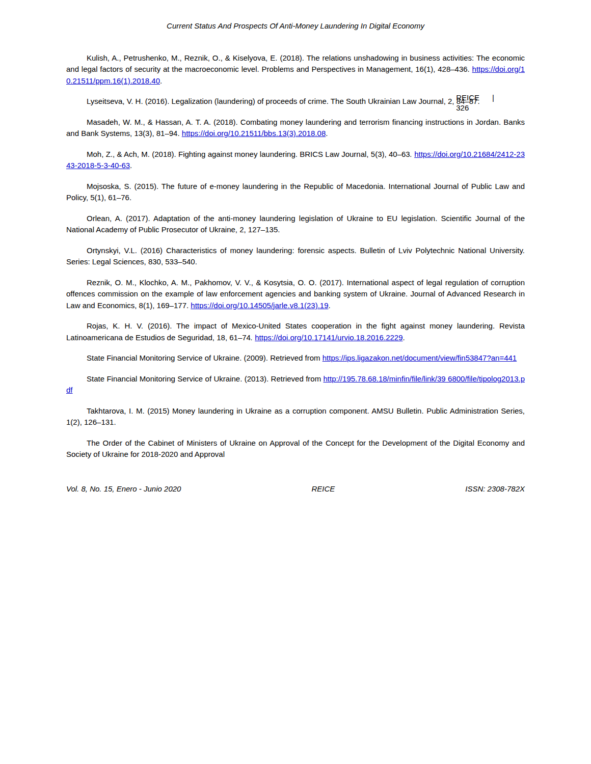Current Status And Prospects Of Anti-Money Laundering In Digital Economy
Kulish, A., Petrushenko, M., Reznik, O., & Kiselyova, E. (2018). The relations unshadowing in business activities: The economic and legal factors of security at the macroeconomic level. Problems and Perspectives in Management, 16(1), 428–436. https://doi.org/10.21511/ppm.16(1).2018.40.
REICE | 326
Lyseitseva, V. H. (2016). Legalization (laundering) of proceeds of crime. The South Ukrainian Law Journal, 2, 84–87.
Masadeh, W. M., & Hassan, A. T. A. (2018). Combating money laundering and terrorism financing instructions in Jordan. Banks and Bank Systems, 13(3), 81–94. https://doi.org/10.21511/bbs.13(3).2018.08.
Moh, Z., & Ach, M. (2018). Fighting against money laundering. BRICS Law Journal, 5(3), 40–63. https://doi.org/10.21684/2412-2343-2018-5-3-40-63.
Mojsoska, S. (2015). The future of e-money laundering in the Republic of Macedonia. International Journal of Public Law and Policy, 5(1), 61–76.
Orlean, A. (2017). Adaptation of the anti-money laundering legislation of Ukraine to EU legislation. Scientific Journal of the National Academy of Public Prosecutor of Ukraine, 2, 127–135.
Ortynskyi, V.L. (2016) Characteristics of money laundering: forensic aspects. Bulletin of Lviv Polytechnic National University. Series: Legal Sciences, 830, 533–540.
Reznik, O. M., Klochko, A. M., Pakhomov, V. V., & Kosytsia, O. O. (2017). International aspect of legal regulation of corruption offences commission on the example of law enforcement agencies and banking system of Ukraine. Journal of Advanced Research in Law and Economics, 8(1), 169–177. https://doi.org/10.14505/jarle.v8.1(23).19.
Rojas, K. H. V. (2016). The impact of Mexico-United States cooperation in the fight against money laundering. Revista Latinoamericana de Estudios de Seguridad, 18, 61–74. https://doi.org/10.17141/urvio.18.2016.2229.
State Financial Monitoring Service of Ukraine. (2009). Retrieved from https://ips.ligazakon.net/document/view/fin53847?an=441
State Financial Monitoring Service of Ukraine. (2013). Retrieved from http://195.78.68.18/minfin/file/link/39 6800/file/tipolog2013.pdf
Takhtarova, I. M. (2015) Money laundering in Ukraine as a corruption component. AMSU Bulletin. Public Administration Series, 1(2), 126–131.
The Order of the Cabinet of Ministers of Ukraine on Approval of the Concept for the Development of the Digital Economy and Society of Ukraine for 2018-2020 and Approval
Vol. 8, No. 15, Enero - Junio 2020
REICE
ISSN: 2308-782X